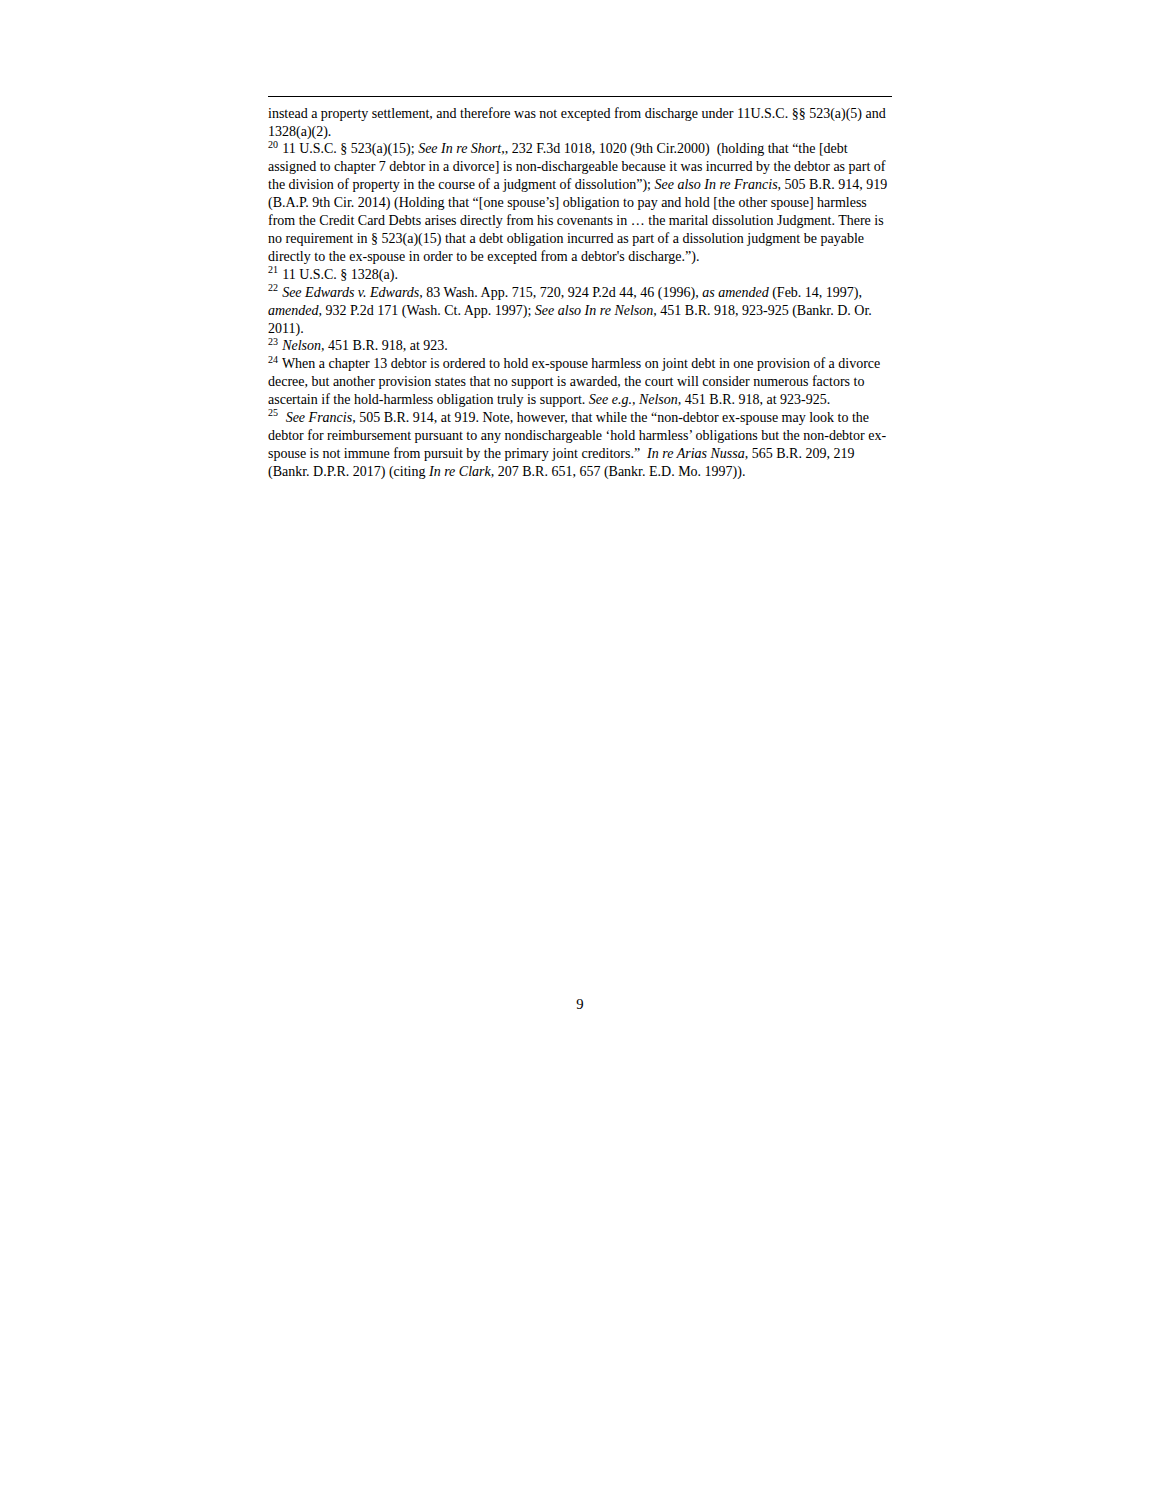instead a property settlement, and therefore was not excepted from discharge under 11U.S.C. §§ 523(a)(5) and 1328(a)(2).
20 11 U.S.C. § 523(a)(15); See In re Short,, 232 F.3d 1018, 1020 (9th Cir.2000) (holding that “the [debt assigned to chapter 7 debtor in a divorce] is non-dischargeable because it was incurred by the debtor as part of the division of property in the course of a judgment of dissolution”); See also In re Francis, 505 B.R. 914, 919 (B.A.P. 9th Cir. 2014) (Holding that “[one spouse’s] obligation to pay and hold [the other spouse] harmless from the Credit Card Debts arises directly from his covenants in … the marital dissolution Judgment. There is no requirement in § 523(a)(15) that a debt obligation incurred as part of a dissolution judgment be payable directly to the ex-spouse in order to be excepted from a debtor's discharge.”).
21 11 U.S.C. § 1328(a).
22 See Edwards v. Edwards, 83 Wash. App. 715, 720, 924 P.2d 44, 46 (1996), as amended (Feb. 14, 1997), amended, 932 P.2d 171 (Wash. Ct. App. 1997); See also In re Nelson, 451 B.R. 918, 923-925 (Bankr. D. Or. 2011).
23 Nelson, 451 B.R. 918, at 923.
24 When a chapter 13 debtor is ordered to hold ex-spouse harmless on joint debt in one provision of a divorce decree, but another provision states that no support is awarded, the court will consider numerous factors to ascertain if the hold-harmless obligation truly is support. See e.g., Nelson, 451 B.R. 918, at 923-925.
25 See Francis, 505 B.R. 914, at 919. Note, however, that while the “non-debtor ex-spouse may look to the debtor for reimbursement pursuant to any nondischargeable ‘hold harmless’ obligations but the non-debtor ex-spouse is not immune from pursuit by the primary joint creditors.” In re Arias Nussa, 565 B.R. 209, 219 (Bankr. D.P.R. 2017) (citing In re Clark, 207 B.R. 651, 657 (Bankr. E.D. Mo. 1997)).
9